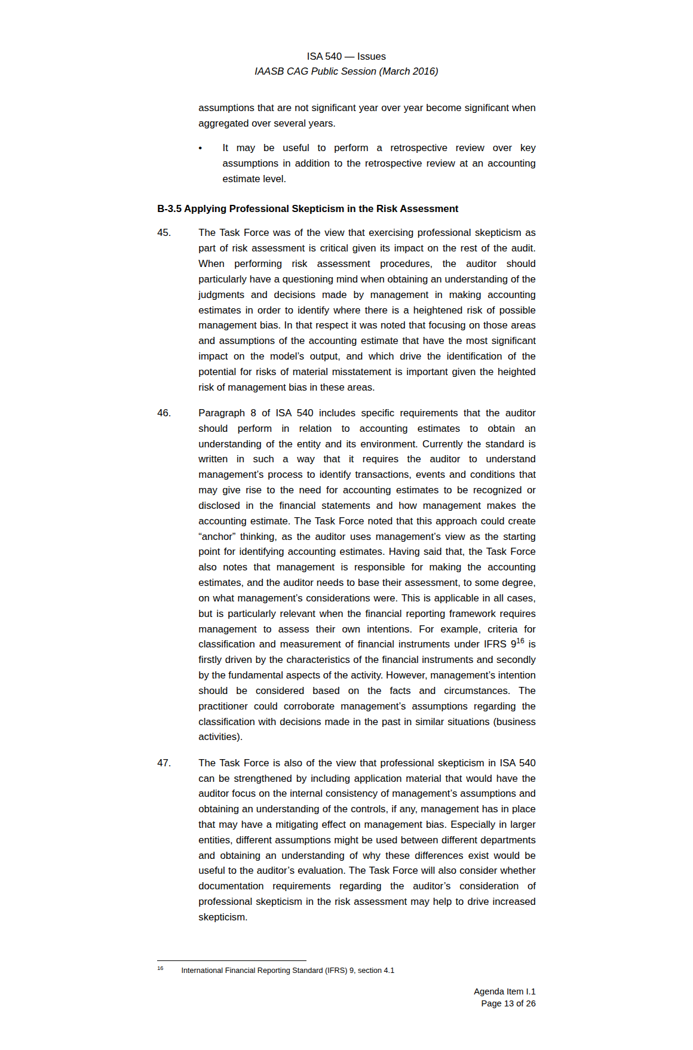ISA 540 — Issues
IAASB CAG Public Session (March 2016)
assumptions that are not significant year over year become significant when aggregated over several years.
It may be useful to perform a retrospective review over key assumptions in addition to the retrospective review at an accounting estimate level.
B-3.5 Applying Professional Skepticism in the Risk Assessment
45.
The Task Force was of the view that exercising professional skepticism as part of risk assessment is critical given its impact on the rest of the audit. When performing risk assessment procedures, the auditor should particularly have a questioning mind when obtaining an understanding of the judgments and decisions made by management in making accounting estimates in order to identify where there is a heightened risk of possible management bias. In that respect it was noted that focusing on those areas and assumptions of the accounting estimate that have the most significant impact on the model’s output, and which drive the identification of the potential for risks of material misstatement is important given the heighted risk of management bias in these areas.
46.
Paragraph 8 of ISA 540 includes specific requirements that the auditor should perform in relation to accounting estimates to obtain an understanding of the entity and its environment. Currently the standard is written in such a way that it requires the auditor to understand management’s process to identify transactions, events and conditions that may give rise to the need for accounting estimates to be recognized or disclosed in the financial statements and how management makes the accounting estimate. The Task Force noted that this approach could create “anchor” thinking, as the auditor uses management’s view as the starting point for identifying accounting estimates. Having said that, the Task Force also notes that management is responsible for making the accounting estimates, and the auditor needs to base their assessment, to some degree, on what management’s considerations were. This is applicable in all cases, but is particularly relevant when the financial reporting framework requires management to assess their own intentions. For example, criteria for classification and measurement of financial instruments under IFRS 916 is firstly driven by the characteristics of the financial instruments and secondly by the fundamental aspects of the activity. However, management’s intention should be considered based on the facts and circumstances. The practitioner could corroborate management’s assumptions regarding the classification with decisions made in the past in similar situations (business activities).
47.
The Task Force is also of the view that professional skepticism in ISA 540 can be strengthened by including application material that would have the auditor focus on the internal consistency of management’s assumptions and obtaining an understanding of the controls, if any, management has in place that may have a mitigating effect on management bias. Especially in larger entities, different assumptions might be used between different departments and obtaining an understanding of why these differences exist would be useful to the auditor’s evaluation. The Task Force will also consider whether documentation requirements regarding the auditor’s consideration of professional skepticism in the risk assessment may help to drive increased skepticism.
16
International Financial Reporting Standard (IFRS) 9, section 4.1
Agenda Item I.1
Page 13 of 26